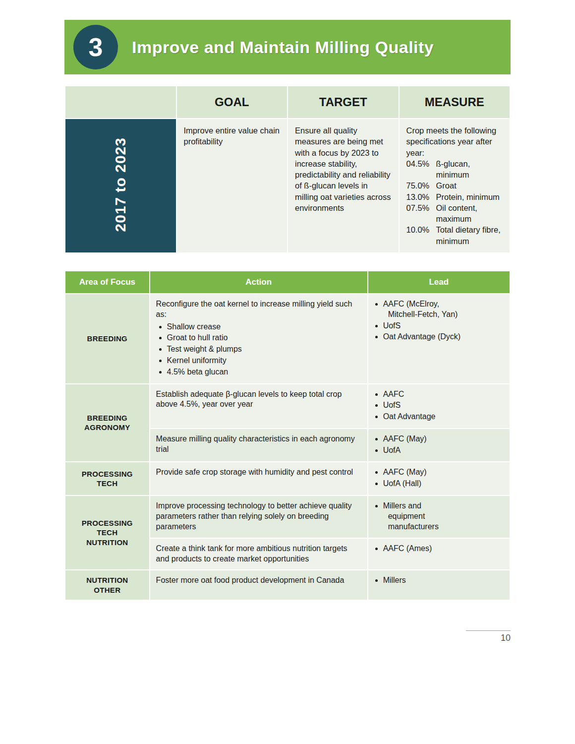3
Improve and Maintain Milling Quality
| | GOAL | TARGET | MEASURE |
| --- | --- | --- | --- |
| 2017 to 2023 | Improve entire value chain profitability | Ensure all quality measures are being met with a focus by 2023 to increase stability, predictability and reliability of ß-glucan levels in milling oat varieties across environments | Crop meets the following specifications year after year: 04.5% ß-glucan, minimum 75.0% Groat 13.0% Protein, minimum 07.5% Oil content, maximum 10.0% Total dietary fibre, minimum |
| Area of Focus | Action | Lead |
| --- | --- | --- |
| BREEDING | Reconfigure the oat kernel to increase milling yield such as: Shallow crease Groat to hull ratio Test weight & plumps Kernel uniformity 4.5% beta glucan | AAFC (McElroy, Mitchell-Fetch, Yan) UofS Oat Advantage (Dyck) |
| BREEDING AGRONOMY | Establish adequate β-glucan levels to keep total crop above 4.5%, year over year | AAFC UofS Oat Advantage |
| Measure milling quality characteristics in each agronomy trial | AAFC (May) UofA |
| PROCESSING TECH | Provide safe crop storage with humidity and pest control | AAFC (May) UofA (Hall) |
| PROCESSING TECH NUTRITION | Improve processing technology to better achieve quality parameters rather than relying solely on breeding parameters | Millers and equipment manufacturers |
| Create a think tank for more ambitious nutrition targets and products to create market opportunities | AAFC (Ames) |
| NUTRITION OTHER | Foster more oat food product development in Canada | Millers |
10